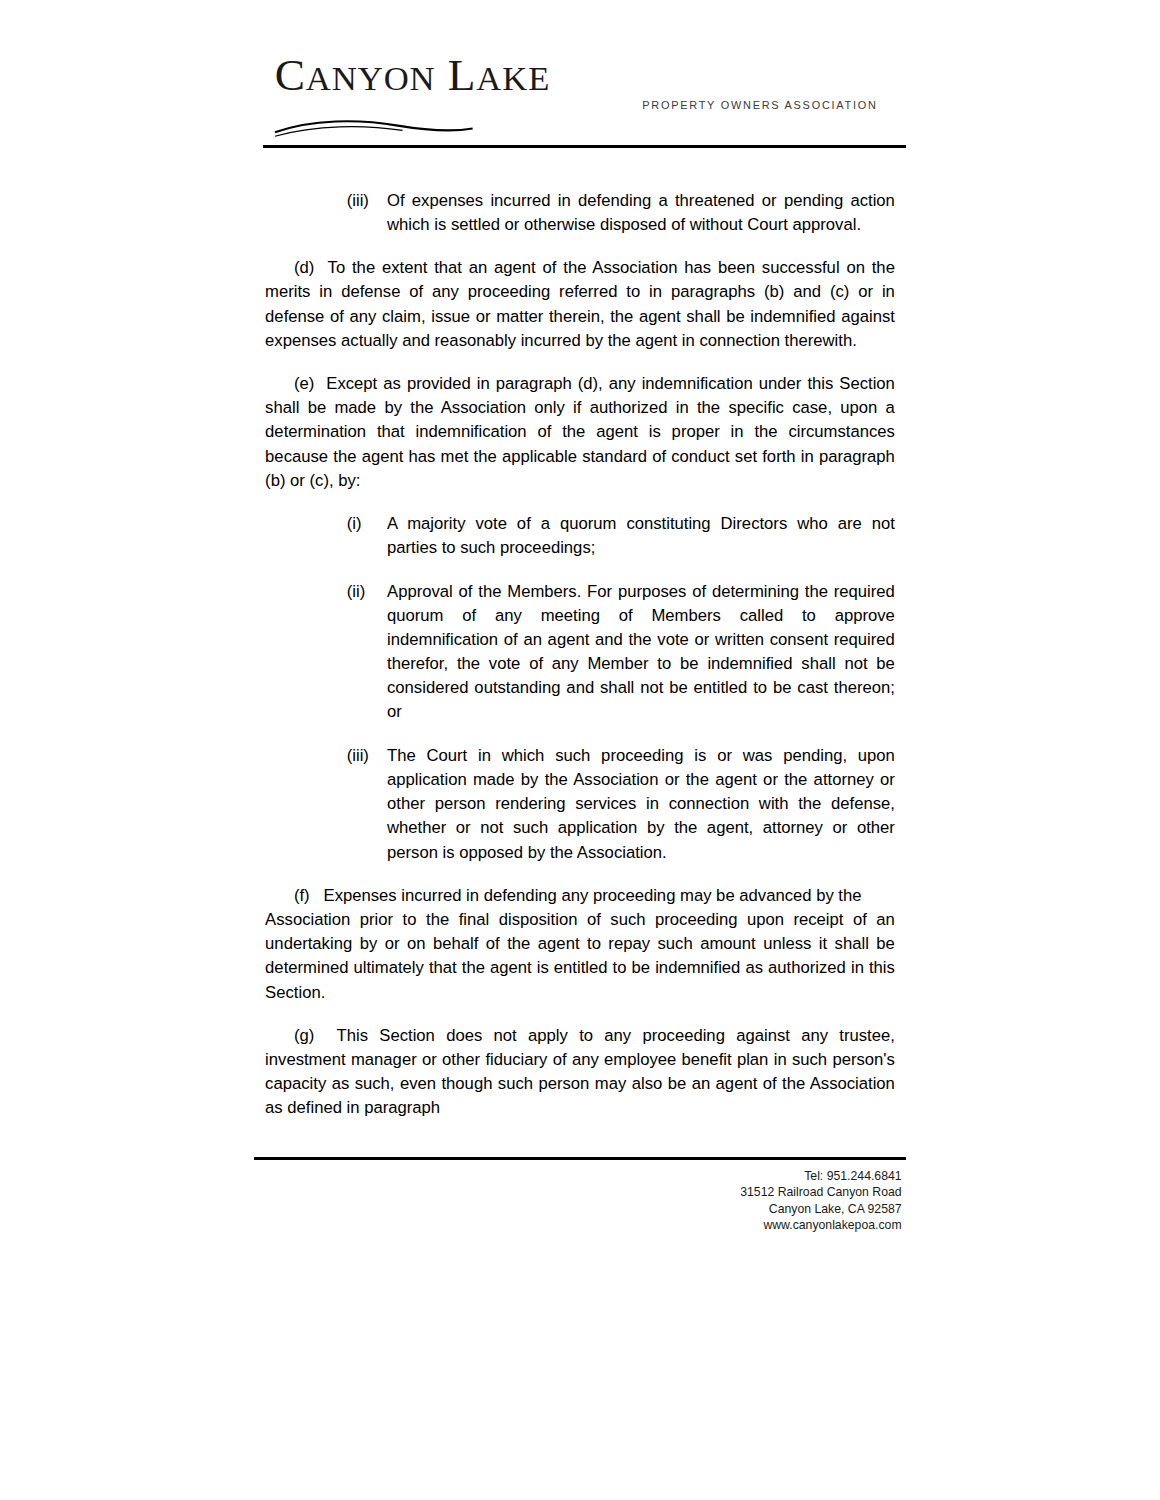CANYON LAKE
PROPERTY OWNERS ASSOCIATION
(iii) Of expenses incurred in defending a threatened or pending action which is settled or otherwise disposed of without Court approval.
(d) To the extent that an agent of the Association has been successful on the merits in defense of any proceeding referred to in paragraphs (b) and (c) or in defense of any claim, issue or matter therein, the agent shall be indemnified against expenses actually and reasonably incurred by the agent in connection therewith.
(e) Except as provided in paragraph (d), any indemnification under this Section shall be made by the Association only if authorized in the specific case, upon a determination that indemnification of the agent is proper in the circumstances because the agent has met the applicable standard of conduct set forth in paragraph (b) or (c), by:
(i) A majority vote of a quorum constituting Directors who are not parties to such proceedings;
(ii) Approval of the Members. For purposes of determining the required quorum of any meeting of Members called to approve indemnification of an agent and the vote or written consent required therefor, the vote of any Member to be indemnified shall not be considered outstanding and shall not be entitled to be cast thereon; or
(iii) The Court in which such proceeding is or was pending, upon application made by the Association or the agent or the attorney or other person rendering services in connection with the defense, whether or not such application by the agent, attorney or other person is opposed by the Association.
(f) Expenses incurred in defending any proceeding may be advanced by the
Association prior to the final disposition of such proceeding upon receipt of an undertaking by or on behalf of the agent to repay such amount unless it shall be determined ultimately that the agent is entitled to be indemnified as authorized in this Section.
(g) This Section does not apply to any proceeding against any trustee, investment manager or other fiduciary of any employee benefit plan in such person's capacity as such, even though such person may also be an agent of the Association as defined in paragraph
Tel: 951.244.6841
31512 Railroad Canyon Road
Canyon Lake, CA 92587
www.canyonlakepoa.com